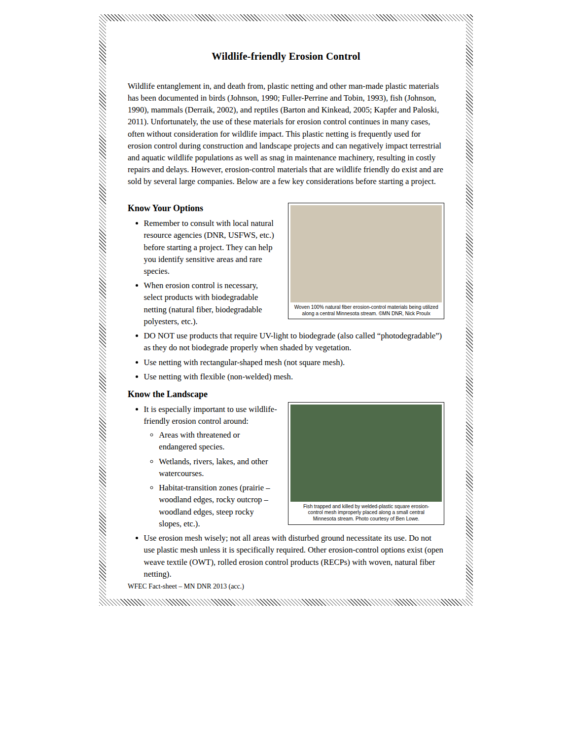Wildlife-friendly Erosion Control
Wildlife entanglement in, and death from, plastic netting and other man-made plastic materials has been documented in birds (Johnson, 1990; Fuller-Perrine and Tobin, 1993), fish (Johnson, 1990), mammals (Derraik, 2002), and reptiles (Barton and Kinkead, 2005; Kapfer and Paloski, 2011). Unfortunately, the use of these materials for erosion control continues in many cases, often without consideration for wildlife impact. This plastic netting is frequently used for erosion control during construction and landscape projects and can negatively impact terrestrial and aquatic wildlife populations as well as snag in maintenance machinery, resulting in costly repairs and delays. However, erosion-control materials that are wildlife friendly do exist and are sold by several large companies. Below are a few key considerations before starting a project.
Woven 100% natural fiber erosion-control materials being utilized
along a central Minnesota stream. ©MN DNR, Nick Proulx
Know Your Options
Remember to consult with local natural resource agencies (DNR, USFWS, etc.) before starting a project. They can help you identify sensitive areas and rare species.
When erosion control is necessary, select products with biodegradable netting (natural fiber, biodegradable polyesters, etc.).
DO NOT use products that require UV-light to biodegrade (also called “photodegradable”) as they do not biodegrade properly when shaded by vegetation.
Use netting with rectangular-shaped mesh (not square mesh).
Use netting with flexible (non-welded) mesh.
Fish trapped and killed by welded-plastic square erosion-
control mesh improperly placed along a small central
Minnesota stream. Photo courtesy of Ben Lowe.
Know the Landscape
It is especially important to use wildlife-friendly erosion control around:
Areas with threatened or endangered species.
Wetlands, rivers, lakes, and other watercourses.
Habitat-transition zones (prairie – woodland edges, rocky outcrop – woodland edges, steep rocky slopes, etc.).
Use erosion mesh wisely; not all areas with disturbed ground necessitate its use. Do not use plastic mesh unless it is specifically required. Other erosion-control options exist (open weave textile (OWT), rolled erosion control products (RECPs) with woven, natural fiber netting).
WFEC Fact-sheet – MN DNR 2013 (acc.)